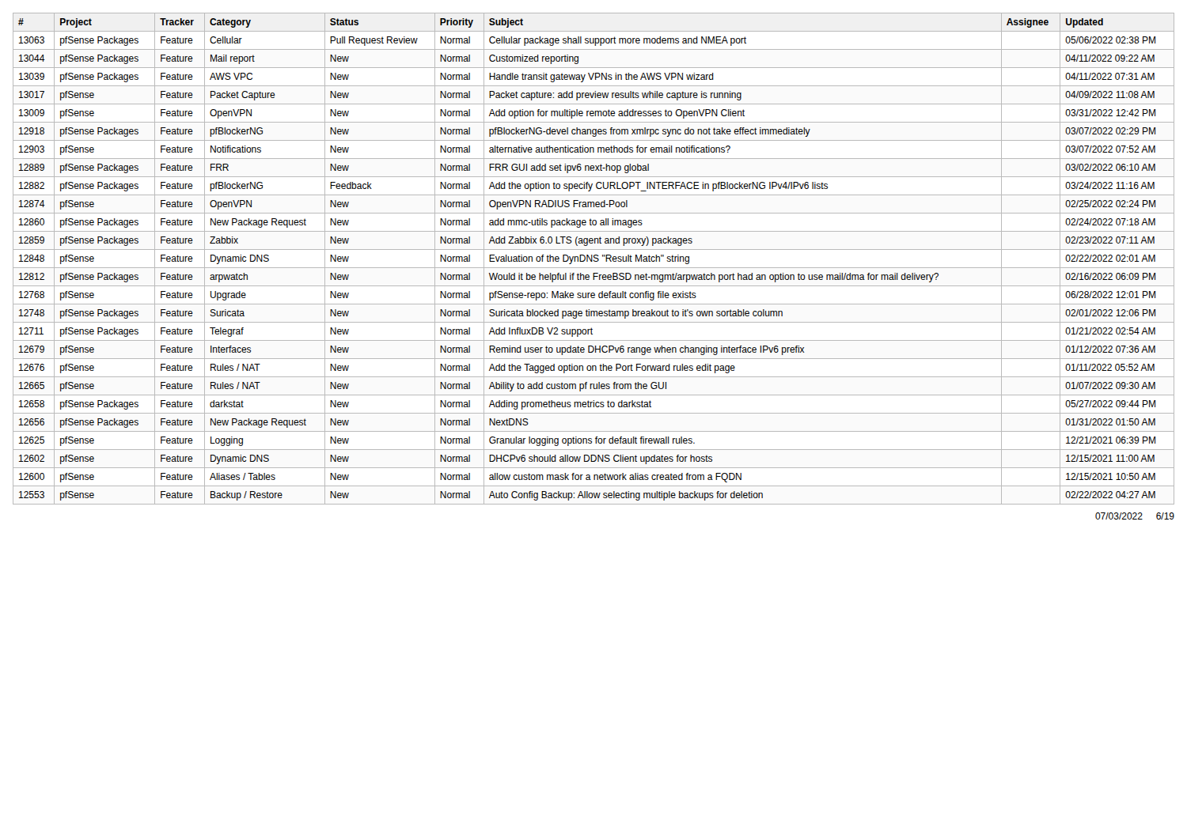Redmine issue list
| # | Project | Tracker | Category | Status | Priority | Subject | Assignee | Updated |
| --- | --- | --- | --- | --- | --- | --- | --- | --- |
| 13063 | pfSense Packages | Feature | Cellular | Pull Request Review | Normal | Cellular package shall support more modems and NMEA port | | 05/06/2022 02:38 PM |
| 13044 | pfSense Packages | Feature | Mail report | New | Normal | Customized reporting | | 04/11/2022 09:22 AM |
| 13039 | pfSense Packages | Feature | AWS VPC | New | Normal | Handle transit gateway VPNs in the AWS VPN wizard | | 04/11/2022 07:31 AM |
| 13017 | pfSense | Feature | Packet Capture | New | Normal | Packet capture: add preview results while capture is running | | 04/09/2022 11:08 AM |
| 13009 | pfSense | Feature | OpenVPN | New | Normal | Add option for multiple remote addresses to OpenVPN Client | | 03/31/2022 12:42 PM |
| 12918 | pfSense Packages | Feature | pfBlockerNG | New | Normal | pfBlockerNG-devel changes from xmlrpc sync do not take effect immediately | | 03/07/2022 02:29 PM |
| 12903 | pfSense | Feature | Notifications | New | Normal | alternative authentication methods for email notifications? | | 03/07/2022 07:52 AM |
| 12889 | pfSense Packages | Feature | FRR | New | Normal | FRR GUI add set ipv6 next-hop global | | 03/02/2022 06:10 AM |
| 12882 | pfSense Packages | Feature | pfBlockerNG | Feedback | Normal | Add the option to specify CURLOPT_INTERFACE in pfBlockerNG IPv4/IPv6 lists | | 03/24/2022 11:16 AM |
| 12874 | pfSense | Feature | OpenVPN | New | Normal | OpenVPN RADIUS Framed-Pool | | 02/25/2022 02:24 PM |
| 12860 | pfSense Packages | Feature | New Package Request | New | Normal | add mmc-utils package to all images | | 02/24/2022 07:18 AM |
| 12859 | pfSense Packages | Feature | Zabbix | New | Normal | Add Zabbix 6.0 LTS (agent and proxy) packages | | 02/23/2022 07:11 AM |
| 12848 | pfSense | Feature | Dynamic DNS | New | Normal | Evaluation of the DynDNS "Result Match" string | | 02/22/2022 02:01 AM |
| 12812 | pfSense Packages | Feature | arpwatch | New | Normal | Would it be helpful if the FreeBSD net-mgmt/arpwatch port had an option to use mail/dma for mail delivery? | | 02/16/2022 06:09 PM |
| 12768 | pfSense | Feature | Upgrade | New | Normal | pfSense-repo: Make sure default config file exists | | 06/28/2022 12:01 PM |
| 12748 | pfSense Packages | Feature | Suricata | New | Normal | Suricata blocked page timestamp breakout to it's own sortable column | | 02/01/2022 12:06 PM |
| 12711 | pfSense Packages | Feature | Telegraf | New | Normal | Add InfluxDB V2 support | | 01/21/2022 02:54 AM |
| 12679 | pfSense | Feature | Interfaces | New | Normal | Remind user to update DHCPv6 range when changing interface IPv6 prefix | | 01/12/2022 07:36 AM |
| 12676 | pfSense | Feature | Rules / NAT | New | Normal | Add the Tagged option on the Port Forward rules edit page | | 01/11/2022 05:52 AM |
| 12665 | pfSense | Feature | Rules / NAT | New | Normal | Ability to add custom pf rules from the GUI | | 01/07/2022 09:30 AM |
| 12658 | pfSense Packages | Feature | darkstat | New | Normal | Adding prometheus metrics to darkstat | | 05/27/2022 09:44 PM |
| 12656 | pfSense Packages | Feature | New Package Request | New | Normal | NextDNS | | 01/31/2022 01:50 AM |
| 12625 | pfSense | Feature | Logging | New | Normal | Granular logging options for default firewall rules. | | 12/21/2021 06:39 PM |
| 12602 | pfSense | Feature | Dynamic DNS | New | Normal | DHCPv6 should allow DDNS Client updates for hosts | | 12/15/2021 11:00 AM |
| 12600 | pfSense | Feature | Aliases / Tables | New | Normal | allow custom mask for a network alias created from a FQDN | | 12/15/2021 10:50 AM |
| 12553 | pfSense | Feature | Backup / Restore | New | Normal | Auto Config Backup: Allow selecting multiple backups for deletion | | 02/22/2022 04:27 AM |
07/03/2022 6/19